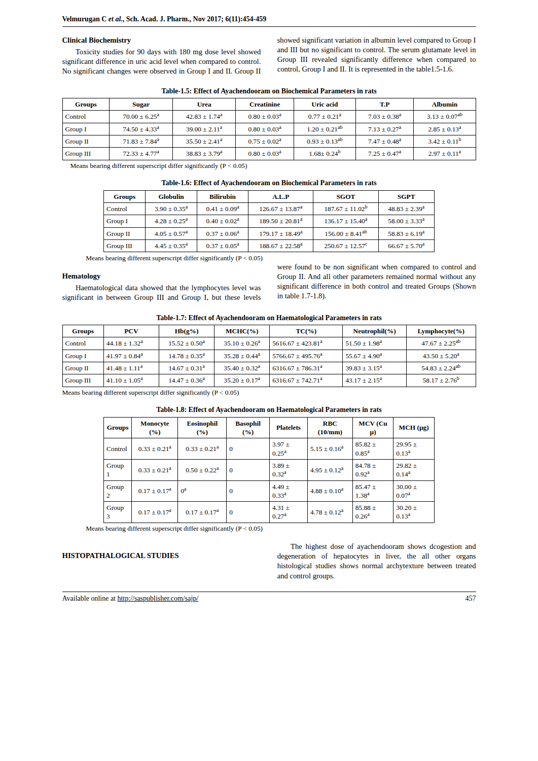Velmurugan C et al., Sch. Acad. J. Pharm., Nov 2017; 6(11):454-459
Clinical Biochemistry
Toxicity studies for 90 days with 180 mg dose level showed significant difference in uric acid level when compared to control. No significant changes were observed in Group I and II. Group II showed significant variation in albumin level compared to Group I and III but no significant to control. The serum glutamate level in Group III revealed significantly difference when compared to control, Group I and II. It is represented in the table1.5-1.6.
Table-1.5: Effect of Ayachendooram on Biochemical Parameters in rats
| Groups | Sugar | Urea | Creatinine | Uric acid | T.P | Albumin |
| --- | --- | --- | --- | --- | --- | --- |
| Control | 70.00 ± 6.25 a | 42.83 ± 1.74 a | 0.80 ± 0.03 a | 0.77 ± 0.21 a | 7.03 ± 0.38 a | 3.13 ± 0.07 ab |
| Group I | 74.50 ± 4.33 a | 39.00 ± 2.11 a | 0.80 ± 0.03 a | 1.20 ± 0.21 ab | 7.13 ± 0.27 a | 2.85 ± 0.13 a |
| Group II | 71.83 ± 7.84 a | 35.50 ± 2.41 a | 0.75 ± 0.02 a | 0.93 ± 0.13 ab | 7.47 ± 0.48 a | 3.42 ± 0.11 b |
| Group III | 72.33 ± 4.77 a | 38.83 ± 3.79 a | 0.80 ± 0.03 a | 1.68± 0.24 b | 7.25 ± 0.47 a | 2.97 ± 0.11 a |
Means bearing different superscript differ significantly (P < 0.05)
Table-1.6: Effect of Ayachendooram on Biochemical Parameters in rats
| Groups | Globulin | Bilirubin | A.L.P | SGOT | SGPT |
| --- | --- | --- | --- | --- | --- |
| Control | 3.90 ± 0.35 a | 0.41 ± 0.09 a | 126.67 ± 13.87 a | 187.67 ± 11.02 b | 48.83 ± 2.39 a |
| Group I | 4.28 ± 0.25 a | 0.40 ± 0.02 a | 189.50 ± 20.81 a | 136.17 ± 15.40 a | 58.00 ± 3.33 a |
| Group II | 4.05 ± 0.57 a | 0.37 ± 0.06 a | 179.17 ± 18.49 a | 156.00 ± 8.41 ab | 58.83 ± 6.19 a |
| Group III | 4.45 ± 0.35 a | 0.37 ± 0.05 a | 188.67 ± 22.58 a | 250.67 ± 12.57 c | 66.67 ± 5.70 a |
Means bearing different superscript differ significantly (P < 0.05)
Hematology
Haematological data showed that the lymphocytes level was significant in between Group III and Group I, but these levels were found to be non significant when compared to control and Group II. And all other parameters remained normal without any significant difference in both control and treated Groups (Shown in table 1.7-1.8).
Table-1.7: Effect of Ayachendooram on Haematological Parameters in rats
| Groups | PCV | Hb(g%) | MCHC(%) | TC(%) | Neutrophil(%) | Lymphocyte(%) |
| --- | --- | --- | --- | --- | --- | --- |
| Control | 44.18 ± 1.32 a | 15.52 ± 0.50 a | 35.10 ± 0.26 a | 5616.67 ± 423.81 a | 51.50 ± 1.98 a | 47.67 ± 2.25 ab |
| Group I | 41.97 ± 0.84 a | 14.78 ± 0.35 a | 35.28 ± 0.44 a | 5766.67 ± 495.76 a | 55.67 ± 4.90 a | 43.50 ± 5.20 a |
| Group II | 41.48 ± 1.11 a | 14.67 ± 0.31 a | 35.40 ± 0.32 a | 6316.67 ± 786.31 a | 39.83 ± 3.15 a | 54.83 ± 2.24 ab |
| Group III | 41.10 ± 1.05 a | 14.47 ± 0.36 a | 35.20 ± 0.17 a | 6316.67 ± 742.71 a | 43.17 ± 2.15 a | 58.17 ± 2.76 b |
Means bearing different superscript differ significantly (P < 0.05)
Table-1.8: Effect of Ayachendooram on Haematological Parameters in rats
| Groups | Monocyte (%) | Eosinophil (%) | Basophil (%) | Platelets | RBC (10/mm) | MCV (Cu µ) | MCH (µg) |
| --- | --- | --- | --- | --- | --- | --- | --- |
| Control | 0.33 ± 0.21 a | 0.33 ± 0.21 a | 0 | 3.97 ± 0.25 a | 5.15 ± 0.16 a | 85.82 ± 0.85 a | 29.95 ± 0.13 a |
| Group 1 | 0.33 ± 0.21 a | 0.50 ± 0.22 a | 0 | 3.89 ± 0.32 a | 4.95 ± 0.12 a | 84.78 ± 0.92 a | 29.82 ± 0.14 a |
| Group 2 | 0.17 ± 0.17 a | 0 a | 0 | 4.49 ± 0.33 a | 4.88 ± 0.10 a | 85.47 ± 1.38 a | 30.00 ± 0.07 a |
| Group 3 | 0.17 ± 0.17 a | 0.17 ± 0.17 a | 0 | 4.31 ± 0.27 a | 4.78 ± 0.12 a | 85.88 ± 0.26 a | 30.20 ± 0.13 a |
Means bearing different superscript differ significantly (P < 0.05)
HISTOPATHALOGICAL STUDIES
The highest dose of ayachendooram shows dcogestion and degeneration of hepatocytes in liver, the all other organs histological studies shows normal archytexture between treated and control groups.
Available online at http://saspublisher.com/sajp/ 457